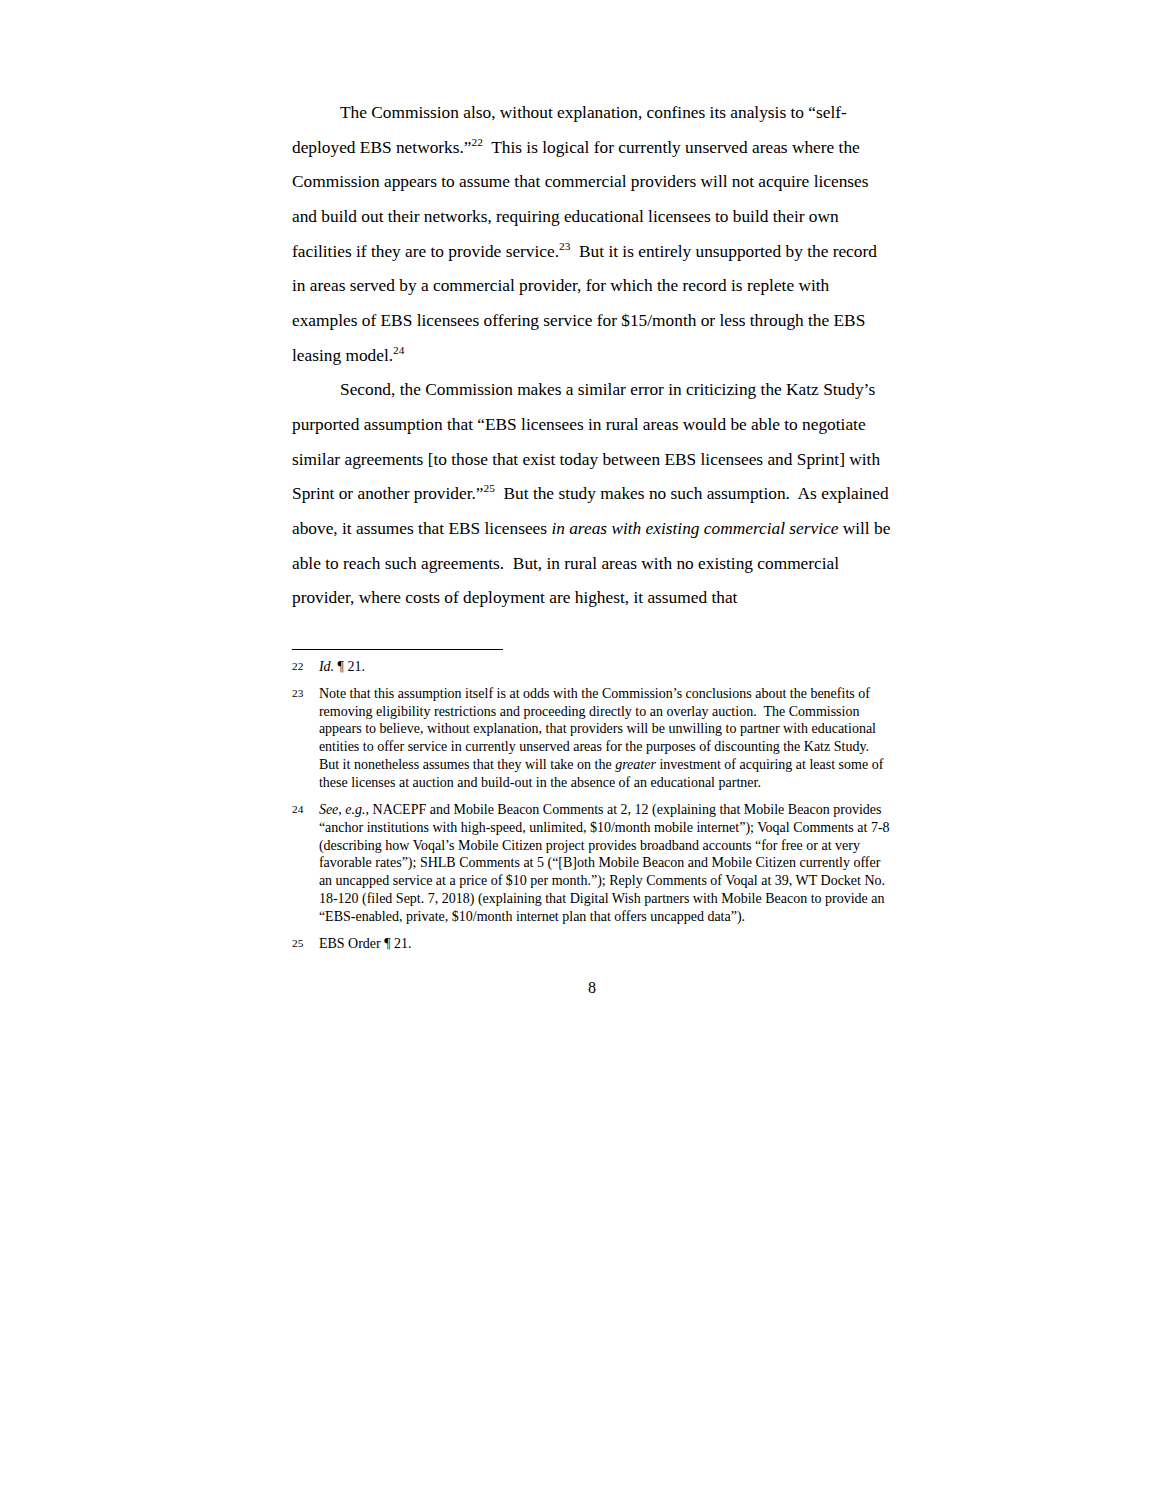The Commission also, without explanation, confines its analysis to “self-deployed EBS networks.”22 This is logical for currently unserved areas where the Commission appears to assume that commercial providers will not acquire licenses and build out their networks, requiring educational licensees to build their own facilities if they are to provide service.23 But it is entirely unsupported by the record in areas served by a commercial provider, for which the record is replete with examples of EBS licensees offering service for $15/month or less through the EBS leasing model.24
Second, the Commission makes a similar error in criticizing the Katz Study’s purported assumption that “EBS licensees in rural areas would be able to negotiate similar agreements [to those that exist today between EBS licensees and Sprint] with Sprint or another provider.”25 But the study makes no such assumption. As explained above, it assumes that EBS licensees in areas with existing commercial service will be able to reach such agreements. But, in rural areas with no existing commercial provider, where costs of deployment are highest, it assumed that
22
Id. ¶ 21.
23
Note that this assumption itself is at odds with the Commission’s conclusions about the benefits of removing eligibility restrictions and proceeding directly to an overlay auction. The Commission appears to believe, without explanation, that providers will be unwilling to partner with educational entities to offer service in currently unserved areas for the purposes of discounting the Katz Study. But it nonetheless assumes that they will take on the greater investment of acquiring at least some of these licenses at auction and build-out in the absence of an educational partner.
24
See, e.g., NACEPF and Mobile Beacon Comments at 2, 12 (explaining that Mobile Beacon provides “anchor institutions with high-speed, unlimited, $10/month mobile internet”); Voqal Comments at 7-8 (describing how Voqal’s Mobile Citizen project provides broadband accounts “for free or at very favorable rates”); SHLB Comments at 5 (“[B]oth Mobile Beacon and Mobile Citizen currently offer an uncapped service at a price of $10 per month.”); Reply Comments of Voqal at 39, WT Docket No. 18-120 (filed Sept. 7, 2018) (explaining that Digital Wish partners with Mobile Beacon to provide an “EBS-enabled, private, $10/month internet plan that offers uncapped data”).
25
EBS Order ¶ 21.
8